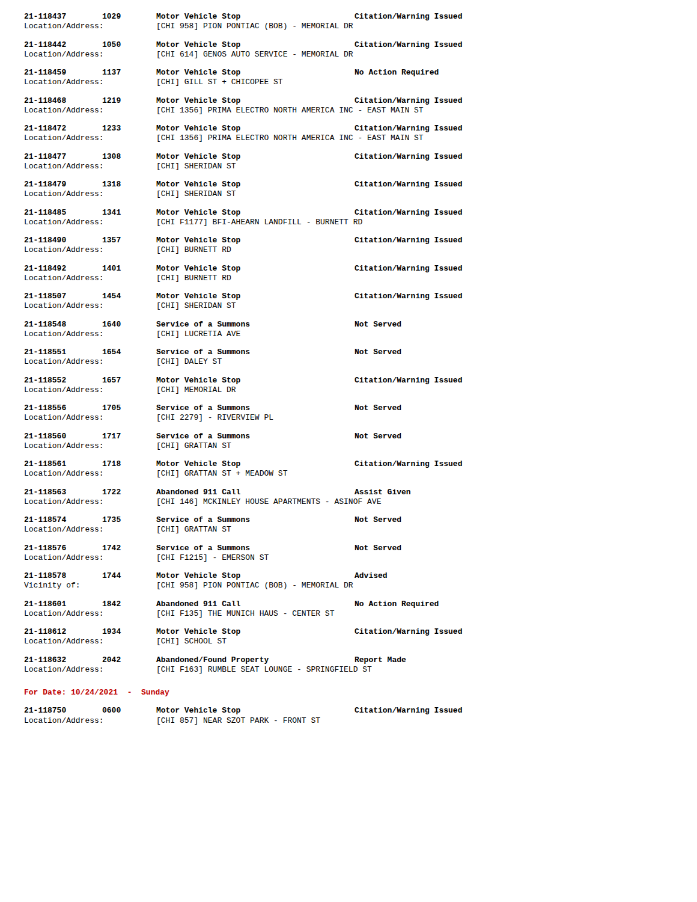| 21-118437 | 1029 | Motor Vehicle Stop | Citation/Warning Issued |
| Location/Address: | [CHI 958] PION PONTIAC (BOB) - MEMORIAL DR |
| 21-118442 | 1050 | Motor Vehicle Stop | Citation/Warning Issued |
| Location/Address: | [CHI 614] GENOS AUTO SERVICE - MEMORIAL DR |
| 21-118459 | 1137 | Motor Vehicle Stop | No Action Required |
| Location/Address: | [CHI] GILL ST + CHICOPEE ST |
| 21-118468 | 1219 | Motor Vehicle Stop | Citation/Warning Issued |
| Location/Address: | [CHI 1356] PRIMA ELECTRO NORTH AMERICA INC - EAST MAIN ST |
| 21-118472 | 1233 | Motor Vehicle Stop | Citation/Warning Issued |
| Location/Address: | [CHI 1356] PRIMA ELECTRO NORTH AMERICA INC - EAST MAIN ST |
| 21-118477 | 1308 | Motor Vehicle Stop | Citation/Warning Issued |
| Location/Address: | [CHI] SHERIDAN ST |
| 21-118479 | 1318 | Motor Vehicle Stop | Citation/Warning Issued |
| Location/Address: | [CHI] SHERIDAN ST |
| 21-118485 | 1341 | Motor Vehicle Stop | Citation/Warning Issued |
| Location/Address: | [CHI F1177] BFI-AHEARN LANDFILL - BURNETT RD |
| 21-118490 | 1357 | Motor Vehicle Stop | Citation/Warning Issued |
| Location/Address: | [CHI] BURNETT RD |
| 21-118492 | 1401 | Motor Vehicle Stop | Citation/Warning Issued |
| Location/Address: | [CHI] BURNETT RD |
| 21-118507 | 1454 | Motor Vehicle Stop | Citation/Warning Issued |
| Location/Address: | [CHI] SHERIDAN ST |
| 21-118548 | 1640 | Service of a Summons | Not Served |
| Location/Address: | [CHI] LUCRETIA AVE |
| 21-118551 | 1654 | Service of a Summons | Not Served |
| Location/Address: | [CHI] DALEY ST |
| 21-118552 | 1657 | Motor Vehicle Stop | Citation/Warning Issued |
| Location/Address: | [CHI] MEMORIAL DR |
| 21-118556 | 1705 | Service of a Summons | Not Served |
| Location/Address: | [CHI 2279] - RIVERVIEW PL |
| 21-118560 | 1717 | Service of a Summons | Not Served |
| Location/Address: | [CHI] GRATTAN ST |
| 21-118561 | 1718 | Motor Vehicle Stop | Citation/Warning Issued |
| Location/Address: | [CHI] GRATTAN ST + MEADOW ST |
| 21-118563 | 1722 | Abandoned 911 Call | Assist Given |
| Location/Address: | [CHI 146] MCKINLEY HOUSE APARTMENTS - ASINOF AVE |
| 21-118574 | 1735 | Service of a Summons | Not Served |
| Location/Address: | [CHI] GRATTAN ST |
| 21-118576 | 1742 | Service of a Summons | Not Served |
| Location/Address: | [CHI F1215] - EMERSON ST |
| 21-118578 | 1744 | Motor Vehicle Stop | Advised |
| Vicinity of: | [CHI 958] PION PONTIAC (BOB) - MEMORIAL DR |
| 21-118601 | 1842 | Abandoned 911 Call | No Action Required |
| Location/Address: | [CHI F135] THE MUNICH HAUS - CENTER ST |
| 21-118612 | 1934 | Motor Vehicle Stop | Citation/Warning Issued |
| Location/Address: | [CHI] SCHOOL ST |
| 21-118632 | 2042 | Abandoned/Found Property | Report Made |
| Location/Address: | [CHI F163] RUMBLE SEAT LOUNGE - SPRINGFIELD ST |
For Date: 10/24/2021 - Sunday
| 21-118750 | 0600 | Motor Vehicle Stop | Citation/Warning Issued |
| Location/Address: | [CHI 857] NEAR SZOT PARK - FRONT ST |